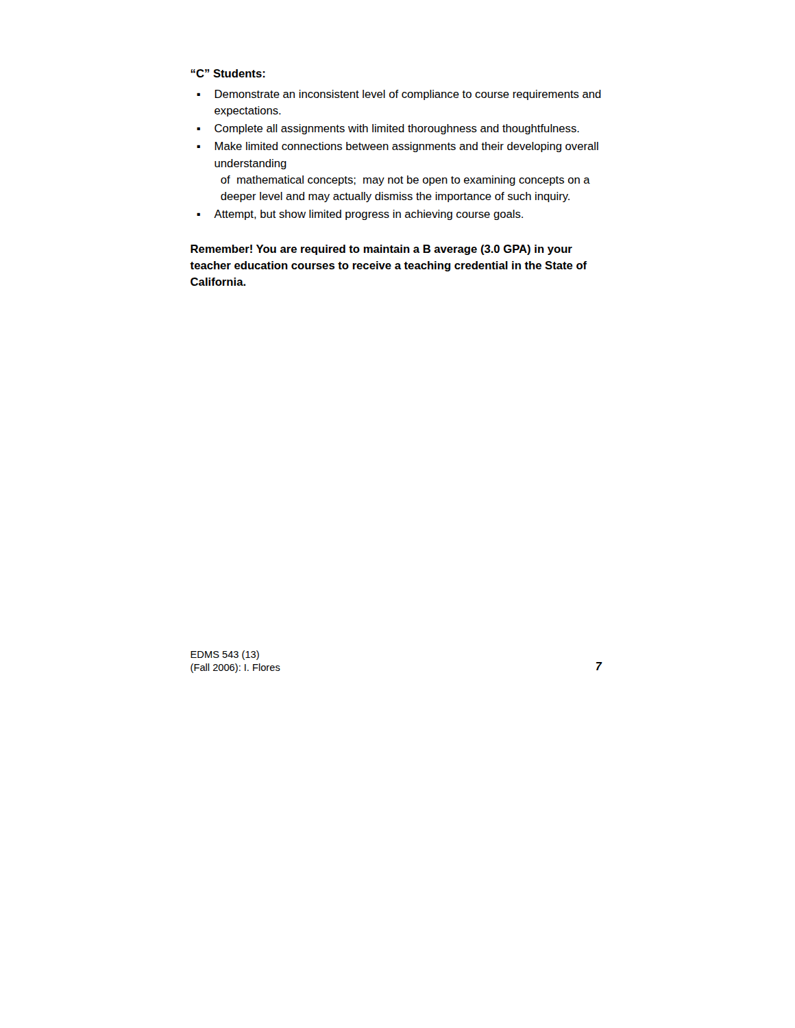“C” Students:
Demonstrate an inconsistent level of compliance to course requirements and expectations.
Complete all assignments with limited thoroughness and thoughtfulness.
Make limited connections between assignments and their developing overall understandingof mathematical concepts; may not be open to examining concepts on a deeper level and may actually dismiss the importance of such inquiry.
Attempt, but show limited progress in achieving course goals.
Remember! You are required to maintain a B average (3.0 GPA) in your teacher education courses to receive a teaching credential in the State of California.
EDMS 543 (13)
(Fall 2006): I. Flores
7